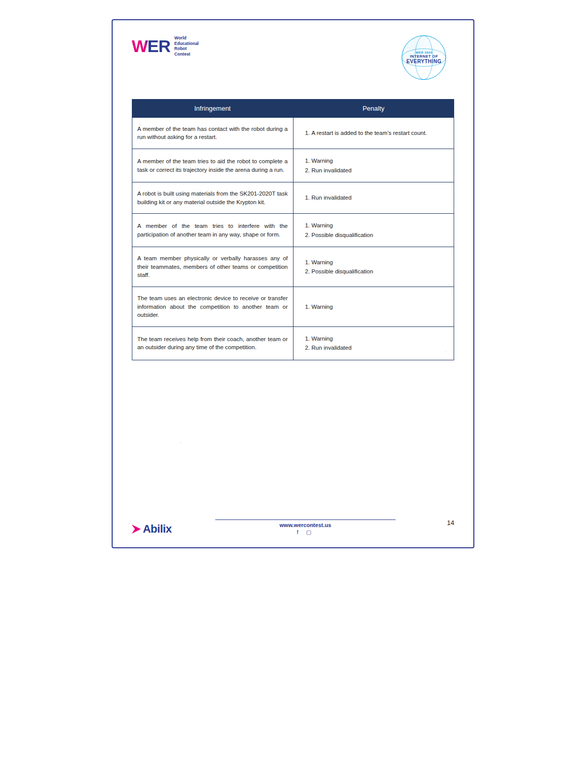WER
World
Educational
Robot
Contest
WER 2020
INTERNET OF
EVERYTHING
| Infringement | Penalty |
| --- | --- |
| A member of the team has contact with the robot during a run without asking for a restart. | A restart is added to the team’s restart count. |
| A member of the team tries to aid the robot to complete a task or correct its trajectory inside the arena during a run. | Warning Run invalidated |
| A robot is built using materials from the SK201-2020T task building kit or any material outside the Krypton kit. | Run invalidated |
| A member of the team tries to interfere with the participation of another team in any way, shape or form. | Warning Possible disqualification |
| A team member physically or verbally harasses any of their teammates, members of other teams or competition staff. | Warning Possible disqualification |
| The team uses an electronic device to receive or transfer information about the competition to another team or outsider. | Warning |
| The team receives help from their coach, another team or an outsider during any time of the competition. | Warning Run invalidated |
Abilix
www.wercontest.us
f ▢
14